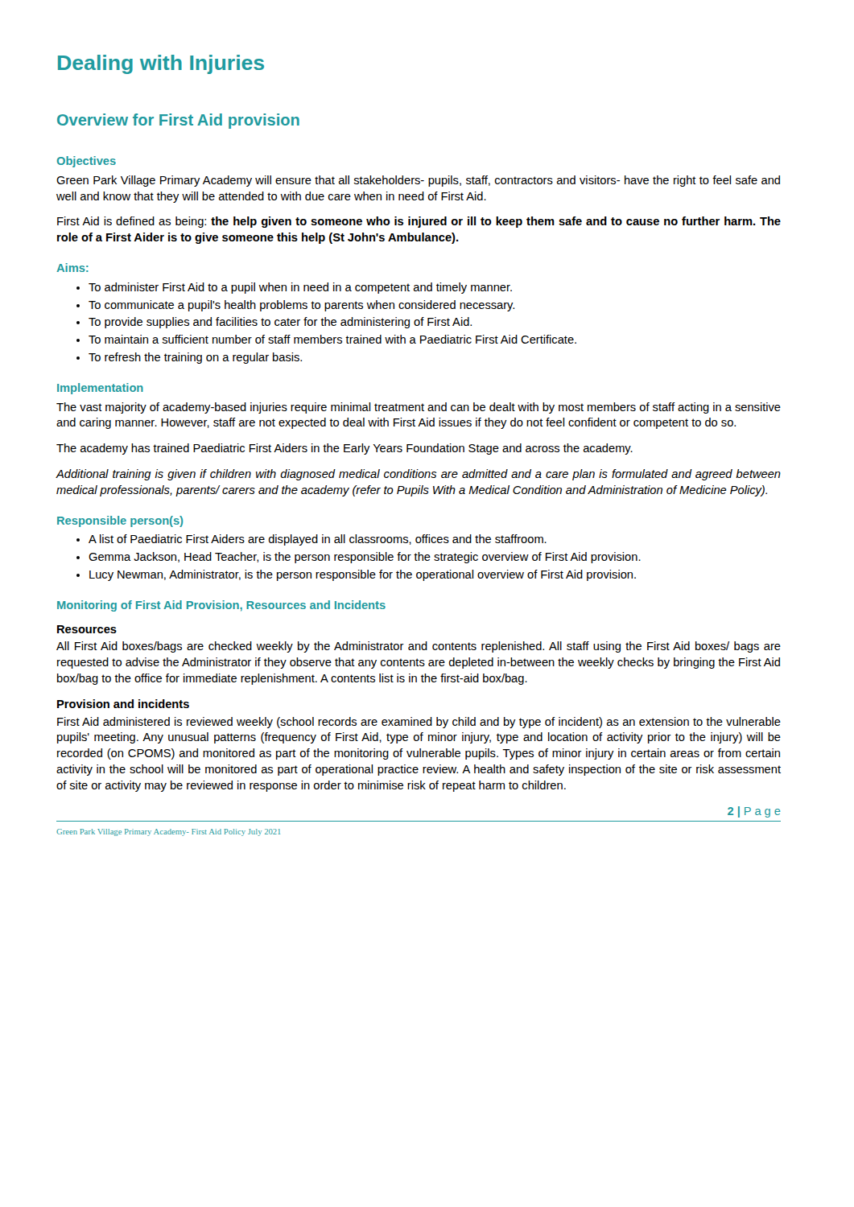Dealing with Injuries
Overview for First Aid provision
Objectives
Green Park Village Primary Academy will ensure that all stakeholders- pupils, staff, contractors and visitors- have the right to feel safe and well and know that they will be attended to with due care when in need of First Aid.
First Aid is defined as being: the help given to someone who is injured or ill to keep them safe and to cause no further harm. The role of a First Aider is to give someone this help (St John's Ambulance).
Aims:
To administer First Aid to a pupil when in need in a competent and timely manner.
To communicate a pupil's health problems to parents when considered necessary.
To provide supplies and facilities to cater for the administering of First Aid.
To maintain a sufficient number of staff members trained with a Paediatric First Aid Certificate.
To refresh the training on a regular basis.
Implementation
The vast majority of academy-based injuries require minimal treatment and can be dealt with by most members of staff acting in a sensitive and caring manner. However, staff are not expected to deal with First Aid issues if they do not feel confident or competent to do so.
The academy has trained Paediatric First Aiders in the Early Years Foundation Stage and across the academy.
Additional training is given if children with diagnosed medical conditions are admitted and a care plan is formulated and agreed between medical professionals, parents/ carers and the academy (refer to Pupils With a Medical Condition and Administration of Medicine Policy).
Responsible person(s)
A list of Paediatric First Aiders are displayed in all classrooms, offices and the staffroom.
Gemma Jackson, Head Teacher, is the person responsible for the strategic overview of First Aid provision.
Lucy Newman, Administrator, is the person responsible for the operational overview of First Aid provision.
Monitoring of First Aid Provision, Resources and Incidents
Resources
All First Aid boxes/bags are checked weekly by the Administrator and contents replenished. All staff using the First Aid boxes/ bags are requested to advise the Administrator if they observe that any contents are depleted in-between the weekly checks by bringing the First Aid box/bag to the office for immediate replenishment. A contents list is in the first-aid box/bag.
Provision and incidents
First Aid administered is reviewed weekly (school records are examined by child and by type of incident) as an extension to the vulnerable pupils' meeting. Any unusual patterns (frequency of First Aid, type of minor injury, type and location of activity prior to the injury) will be recorded (on CPOMS) and monitored as part of the monitoring of vulnerable pupils. Types of minor injury in certain areas or from certain activity in the school will be monitored as part of operational practice review. A health and safety inspection of the site or risk assessment of site or activity may be reviewed in response in order to minimise risk of repeat harm to children.
2 | P a g e
Green Park Village Primary Academy- First Aid Policy July 2021